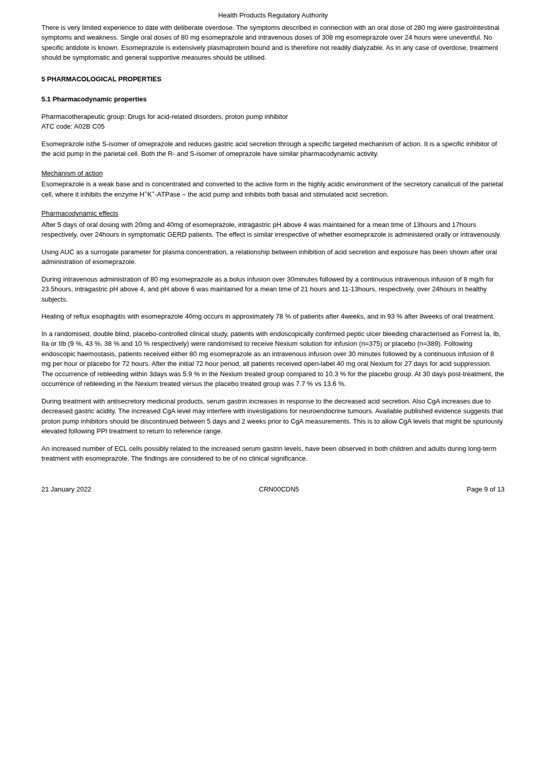Health Products Regulatory Authority
There is very limited experience to date with deliberate overdose. The symptoms described in connection with an oral dose of 280 mg were gastrointestinal symptoms and weakness. Single oral doses of 80 mg esomeprazole and intravenous doses of 308 mg esomeprazole over 24 hours were uneventful. No specific antidote is known. Esomeprazole is extensively plasmaprotein bound and is therefore not readily dialyzable. As in any case of overdose, treatment should be symptomatic and general supportive measures should be utilised.
5 PHARMACOLOGICAL PROPERTIES
5.1 Pharmacodynamic properties
Pharmacotherapeutic group: Drugs for acid-related disorders, proton pump inhibitor
ATC code: A02B C05
Esomeprazole isthe S-isomer of omeprazole and reduces gastric acid secretion through a specific targeted mechanism of action. It is a specific inhibitor of the acid pump in the parietal cell. Both the R- and S-isomer of omeprazole have similar pharmacodynamic activity.
Mechanism of action
Esomeprazole is a weak base and is concentrated and converted to the active form in the highly acidic environment of the secretory canaliculi of the parietal cell, where it inhibits the enzyme H+K+-ATPase – the acid pump and inhibits both basal and stimulated acid secretion.
Pharmacodynamic effects
After 5 days of oral dosing with 20mg and 40mg of esomeprazole, intragastric pH above 4 was maintained for a mean time of 13hours and 17hours respectively, over 24hours in symptomatic GERD patients. The effect is similar irrespective of whether esomeprazole is administered orally or intravenously.
Using AUC as a surrogate parameter for plasma concentration, a relationship between inhibition of acid secretion and exposure has been shown after oral administration of esomeprazole.
During intravenous administration of 80 mg esomeprazole as a bolus infusion over 30minutes followed by a continuous intravenous infusion of 8 mg/h for 23.5hours, intragastric pH above 4, and pH above 6 was maintained for a mean time of 21 hours and 11-13hours, respectively, over 24hours in healthy subjects.
Healing of reflux esophagitis with esomeprazole 40mg occurs in approximately 78 % of patients after 4weeks, and in 93 % after 8weeks of oral treatment.
In a randomised, double blind, placebo-controlled clinical study, patients with endoscopically confirmed peptic ulcer bleeding characterised as Forrest Ia, Ib, IIa or IIb (9 %, 43 %, 38 % and 10 % respectively) were randomised to receive Nexium solution for infusion (n=375) or placebo (n=389). Following endoscopic haemostasis, patients received either 80 mg esomeprazole as an intravenous infusion over 30 minutes followed by a continuous infusion of 8 mg per hour or placebo for 72 hours. After the initial 72 hour period, all patients received open-label 40 mg oral Nexium for 27 days for acid suppression. The occurrence of rebleeding within 3days was 5.9 % in the Nexium treated group compared to 10.3 % for the placebo group. At 30 days post-treatment, the occurrence of rebleeding in the Nexium treated versus the placebo treated group was 7.7 % vs 13.6 %.
During treatment with antisecretory medicinal products, serum gastrin increases in response to the decreased acid secretion. Also CgA increases due to decreased gastric acidity. The increased CgA level may interfere with investigations for neuroendocrine tumours. Available published evidence suggests that proton pump inhibitors should be discontinued between 5 days and 2 weeks prior to CgA measurements. This is to allow CgA levels that might be spuriously elevated following PPI treatment to return to reference range.
An increased number of ECL cells possibly related to the increased serum gastrin levels, have been observed in both children and adults during long-term treatment with esomeprazole. The findings are considered to be of no clinical significance.
21 January 2022 CRN00CDN5 Page 9 of 13